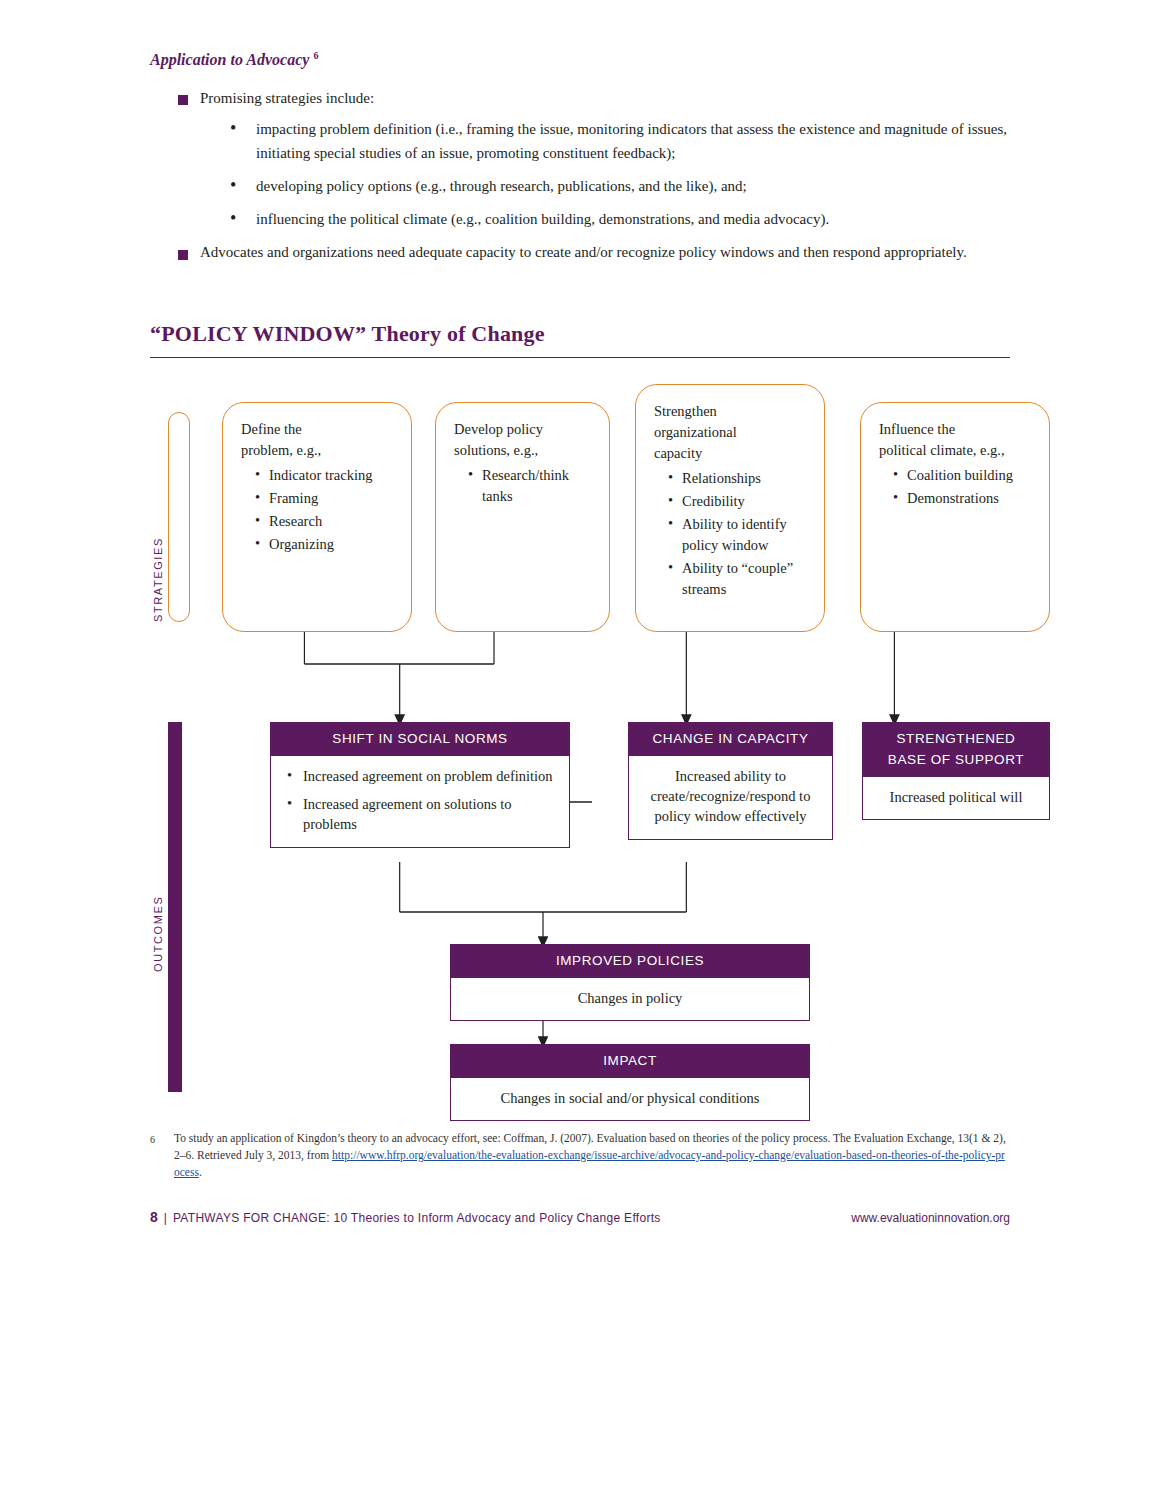Application to Advocacy 6
Promising strategies include:
impacting problem definition (i.e., framing the issue, monitoring indicators that assess the existence and magnitude of issues, initiating special studies of an issue, promoting constituent feedback);
developing policy options (e.g., through research, publications, and the like), and;
influencing the political climate (e.g., coalition building, demonstrations, and media advocacy).
Advocates and organizations need adequate capacity to create and/or recognize policy windows and then respond appropriately.
“POLICY WINDOW” Theory of Change
STRATEGIES
OUTCOMES
Define the
problem, e.g.,
Indicator tracking
Framing
Research
Organizing
Develop policy
solutions, e.g.,
Research/think
tanks
Strengthen
organizational
capacity
Relationships
Credibility
Ability to identify
policy window
Ability to “couple”
streams
Influence the
political climate, e.g.,
Coalition building
Demonstrations
Shift in Social Norms
Increased agreement on problem definition
Increased agreement on solutions to problems
Change in Capacity
Increased ability to create/recognize/respond to policy window effectively
Strengthened
Base of Support
Increased political will
Improved Policies
Changes in policy
Impact
Changes in social and/or physical conditions
6
To study an application of Kingdon’s theory to an advocacy effort, see: Coffman, J. (2007). Evaluation based on theories of the policy process. The Evaluation Exchange, 13(1 & 2), 2–6. Retrieved July 3, 2013, from http://www.hfrp.org/evaluation/the-evaluation-exchange/issue-archive/advocacy-and-policy-change/evaluation-based-on-theories-of-the-policy-process.
8|PATHWAYS FOR CHANGE: 10 Theories to Inform Advocacy and Policy Change Efforts
www.evaluationinnovation.org